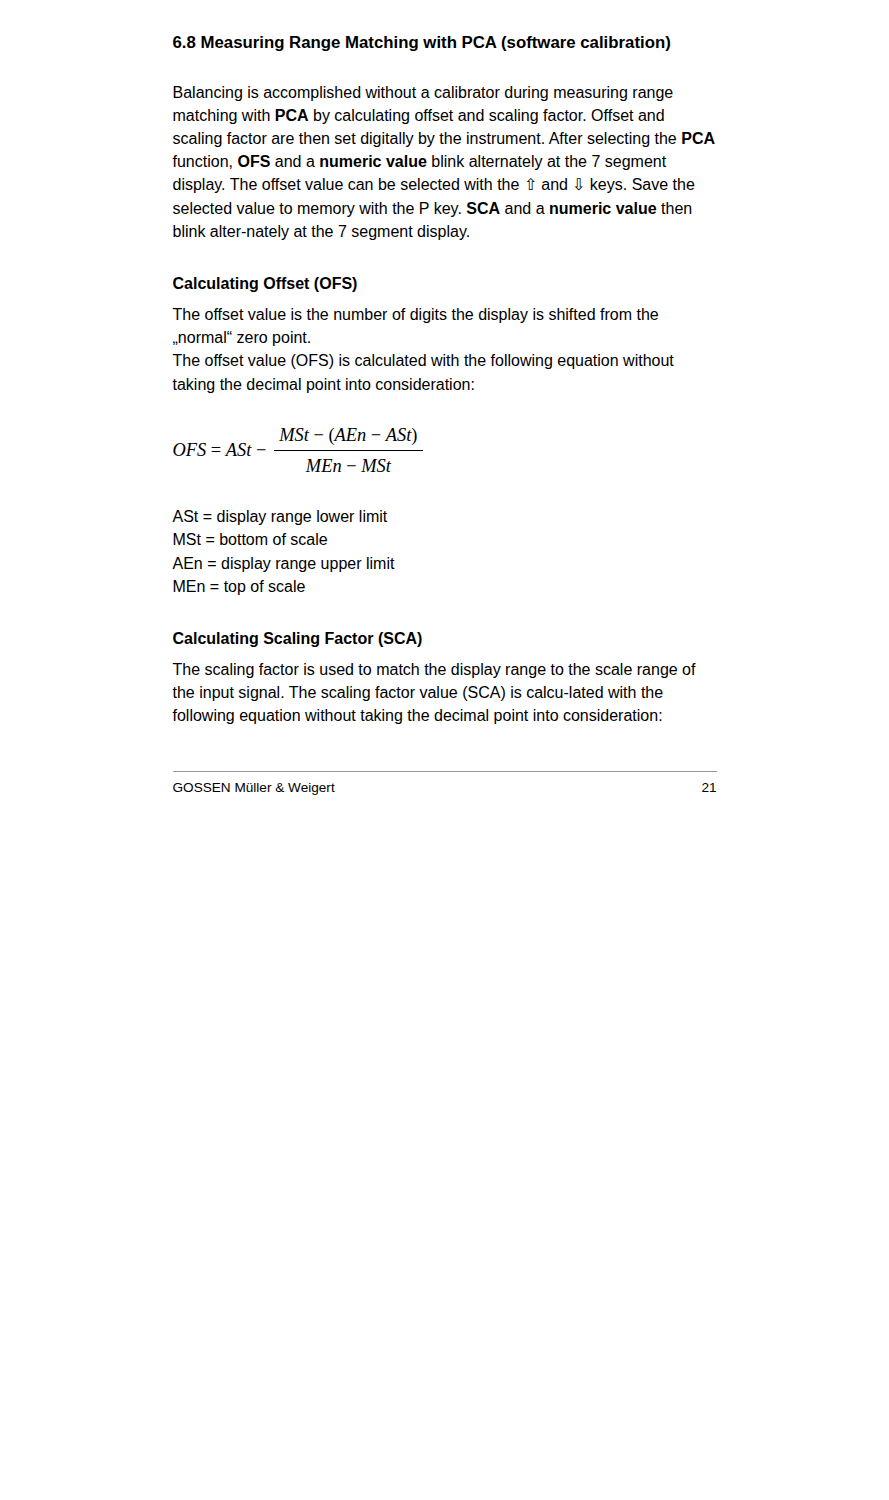6.8 Measuring Range Matching with PCA (software calibration)
Balancing is accomplished without a calibrator during measuring range matching with PCA by calculating offset and scaling factor. Offset and scaling factor are then set digitally by the instrument. After selecting the PCA function, OFS and a numeric value blink alternately at the 7 segment display. The offset value can be selected with the ⇧ and ⇩ keys. Save the selected value to memory with the P key. SCA and a numeric value then blink alter-nately at the 7 segment display.
Calculating Offset (OFS)
The offset value is the number of digits the display is shifted from the „normal“ zero point.
The offset value (OFS) is calculated with the following equation without taking the decimal point into consideration:
OFS = ASt − MSt − (AEn − ASt) MEn − MSt
ASt = display range lower limit
MSt = bottom of scale
AEn = display range upper limit
MEn = top of scale
Calculating Scaling Factor (SCA)
The scaling factor is used to match the display range to the scale range of the input signal. The scaling factor value (SCA) is calcu-lated with the following equation without taking the decimal point into consideration:
GOSSEN Müller & Weigert 21